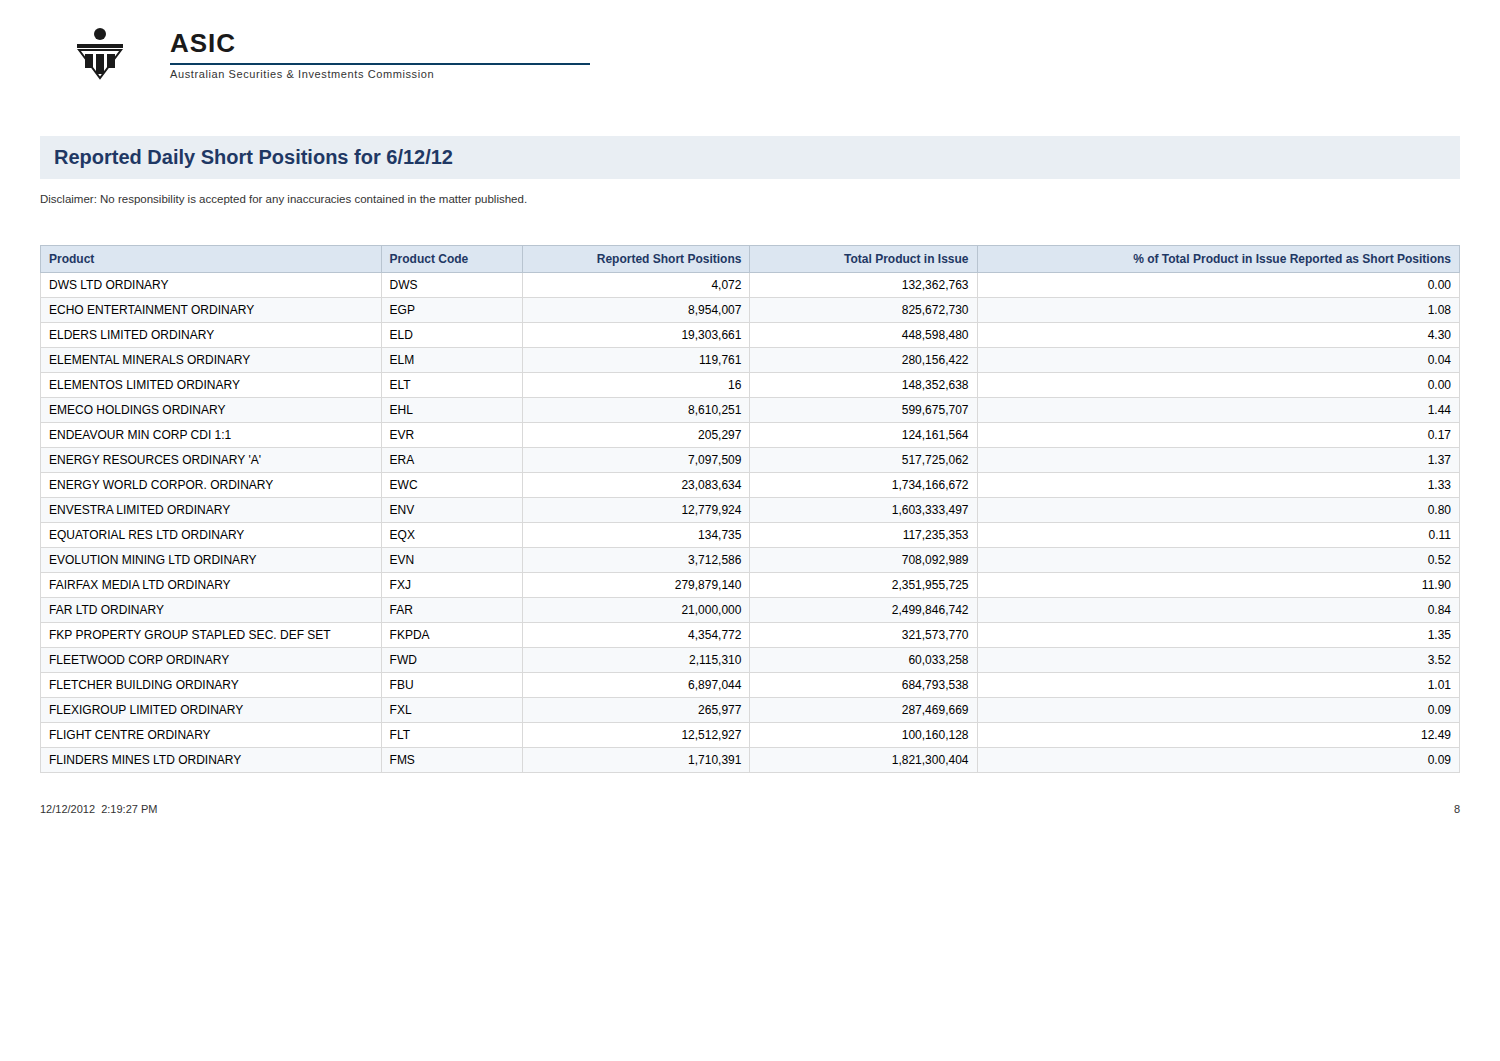ASIC
Australian Securities & Investments Commission
Reported Daily Short Positions for 6/12/12
Disclaimer: No responsibility is accepted for any inaccuracies contained in the matter published.
| Product | Product Code | Reported Short Positions | Total Product in Issue | % of Total Product in Issue Reported as Short Positions |
| --- | --- | --- | --- | --- |
| DWS LTD ORDINARY | DWS | 4,072 | 132,362,763 | 0.00 |
| ECHO ENTERTAINMENT ORDINARY | EGP | 8,954,007 | 825,672,730 | 1.08 |
| ELDERS LIMITED ORDINARY | ELD | 19,303,661 | 448,598,480 | 4.30 |
| ELEMENTAL MINERALS ORDINARY | ELM | 119,761 | 280,156,422 | 0.04 |
| ELEMENTOS LIMITED ORDINARY | ELT | 16 | 148,352,638 | 0.00 |
| EMECO HOLDINGS ORDINARY | EHL | 8,610,251 | 599,675,707 | 1.44 |
| ENDEAVOUR MIN CORP CDI 1:1 | EVR | 205,297 | 124,161,564 | 0.17 |
| ENERGY RESOURCES ORDINARY 'A' | ERA | 7,097,509 | 517,725,062 | 1.37 |
| ENERGY WORLD CORPOR. ORDINARY | EWC | 23,083,634 | 1,734,166,672 | 1.33 |
| ENVESTRA LIMITED ORDINARY | ENV | 12,779,924 | 1,603,333,497 | 0.80 |
| EQUATORIAL RES LTD ORDINARY | EQX | 134,735 | 117,235,353 | 0.11 |
| EVOLUTION MINING LTD ORDINARY | EVN | 3,712,586 | 708,092,989 | 0.52 |
| FAIRFAX MEDIA LTD ORDINARY | FXJ | 279,879,140 | 2,351,955,725 | 11.90 |
| FAR LTD ORDINARY | FAR | 21,000,000 | 2,499,846,742 | 0.84 |
| FKP PROPERTY GROUP STAPLED SEC. DEF SET | FKPDA | 4,354,772 | 321,573,770 | 1.35 |
| FLEETWOOD CORP ORDINARY | FWD | 2,115,310 | 60,033,258 | 3.52 |
| FLETCHER BUILDING ORDINARY | FBU | 6,897,044 | 684,793,538 | 1.01 |
| FLEXIGROUP LIMITED ORDINARY | FXL | 265,977 | 287,469,669 | 0.09 |
| FLIGHT CENTRE ORDINARY | FLT | 12,512,927 | 100,160,128 | 12.49 |
| FLINDERS MINES LTD ORDINARY | FMS | 1,710,391 | 1,821,300,404 | 0.09 |
12/12/2012 2:19:27 PM
8